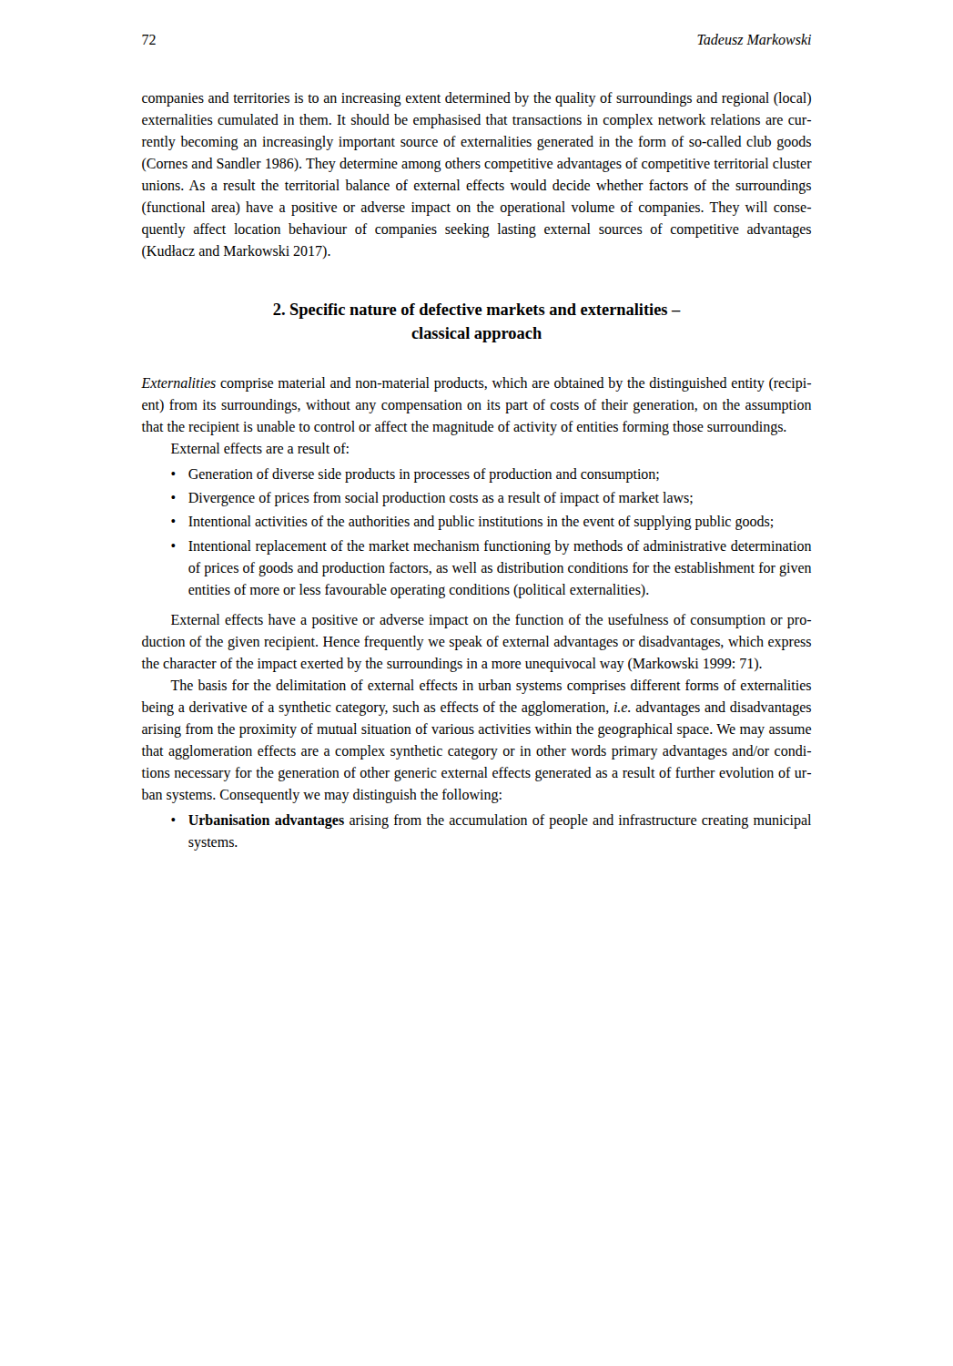72 Tadeusz Markowski
companies and territories is to an increasing extent determined by the quality of surroundings and regional (local) externalities cumulated in them. It should be emphasised that transactions in complex network relations are currently becoming an increasingly important source of externalities generated in the form of so-called club goods (Cornes and Sandler 1986). They determine among others competitive advantages of competitive territorial cluster unions. As a result the territorial balance of external effects would decide whether factors of the surroundings (functional area) have a positive or adverse impact on the operational volume of companies. They will consequently affect location behaviour of companies seeking lasting external sources of competitive advantages (Kudłacz and Markowski 2017).
2. Specific nature of defective markets and externalities –
classical approach
Externalities comprise material and non-material products, which are obtained by the distinguished entity (recipient) from its surroundings, without any compensation on its part of costs of their generation, on the assumption that the recipient is unable to control or affect the magnitude of activity of entities forming those surroundings.
External effects are a result of:
Generation of diverse side products in processes of production and consumption;
Divergence of prices from social production costs as a result of impact of market laws;
Intentional activities of the authorities and public institutions in the event of supplying public goods;
Intentional replacement of the market mechanism functioning by methods of administrative determination of prices of goods and production factors, as well as distribution conditions for the establishment for given entities of more or less favourable operating conditions (political externalities).
External effects have a positive or adverse impact on the function of the usefulness of consumption or production of the given recipient. Hence frequently we speak of external advantages or disadvantages, which express the character of the impact exerted by the surroundings in a more unequivocal way (Markowski 1999: 71).
The basis for the delimitation of external effects in urban systems comprises different forms of externalities being a derivative of a synthetic category, such as effects of the agglomeration, i.e. advantages and disadvantages arising from the proximity of mutual situation of various activities within the geographical space. We may assume that agglomeration effects are a complex synthetic category or in other words primary advantages and/or conditions necessary for the generation of other generic external effects generated as a result of further evolution of urban systems. Consequently we may distinguish the following:
Urbanisation advantages arising from the accumulation of people and infrastructure creating municipal systems.